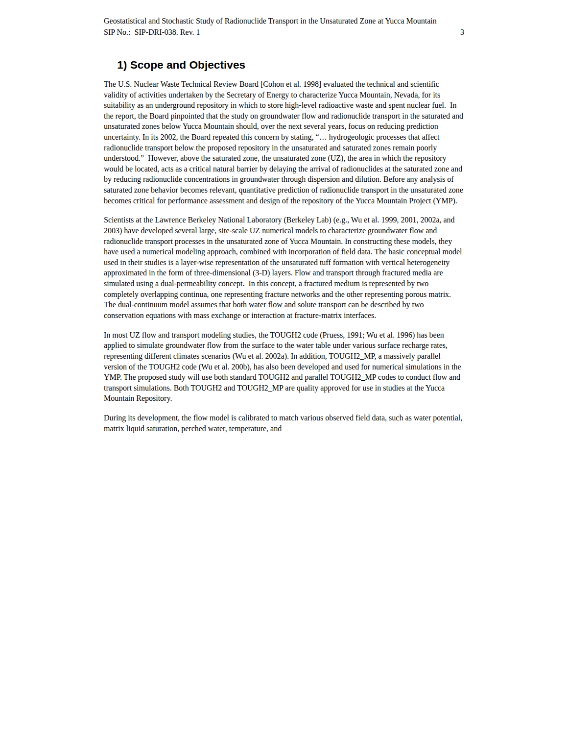Geostatistical and Stochastic Study of Radionuclide Transport in the Unsaturated Zone at Yucca Mountain
SIP No.: SIP-DRI-038. Rev. 1 3
1) Scope and Objectives
The U.S. Nuclear Waste Technical Review Board [Cohon et al. 1998] evaluated the technical and scientific validity of activities undertaken by the Secretary of Energy to characterize Yucca Mountain, Nevada, for its suitability as an underground repository in which to store high-level radioactive waste and spent nuclear fuel. In the report, the Board pinpointed that the study on groundwater flow and radionuclide transport in the saturated and unsaturated zones below Yucca Mountain should, over the next several years, focus on reducing prediction uncertainty. In its 2002, the Board repeated this concern by stating, “… hydrogeologic processes that affect radionuclide transport below the proposed repository in the unsaturated and saturated zones remain poorly understood.” However, above the saturated zone, the unsaturated zone (UZ), the area in which the repository would be located, acts as a critical natural barrier by delaying the arrival of radionuclides at the saturated zone and by reducing radionuclide concentrations in groundwater through dispersion and dilution. Before any analysis of saturated zone behavior becomes relevant, quantitative prediction of radionuclide transport in the unsaturated zone becomes critical for performance assessment and design of the repository of the Yucca Mountain Project (YMP).
Scientists at the Lawrence Berkeley National Laboratory (Berkeley Lab) (e.g., Wu et al. 1999, 2001, 2002a, and 2003) have developed several large, site-scale UZ numerical models to characterize groundwater flow and radionuclide transport processes in the unsaturated zone of Yucca Mountain. In constructing these models, they have used a numerical modeling approach, combined with incorporation of field data. The basic conceptual model used in their studies is a layer-wise representation of the unsaturated tuff formation with vertical heterogeneity approximated in the form of three-dimensional (3-D) layers. Flow and transport through fractured media are simulated using a dual-permeability concept. In this concept, a fractured medium is represented by two completely overlapping continua, one representing fracture networks and the other representing porous matrix. The dual-continuum model assumes that both water flow and solute transport can be described by two conservation equations with mass exchange or interaction at fracture-matrix interfaces.
In most UZ flow and transport modeling studies, the TOUGH2 code (Pruess, 1991; Wu et al. 1996) has been applied to simulate groundwater flow from the surface to the water table under various surface recharge rates, representing different climates scenarios (Wu et al. 2002a). In addition, TOUGH2_MP, a massively parallel version of the TOUGH2 code (Wu et al. 200b), has also been developed and used for numerical simulations in the YMP. The proposed study will use both standard TOUGH2 and parallel TOUGH2_MP codes to conduct flow and transport simulations. Both TOUGH2 and TOUGH2_MP are quality approved for use in studies at the Yucca Mountain Repository.
During its development, the flow model is calibrated to match various observed field data, such as water potential, matrix liquid saturation, perched water, temperature, and